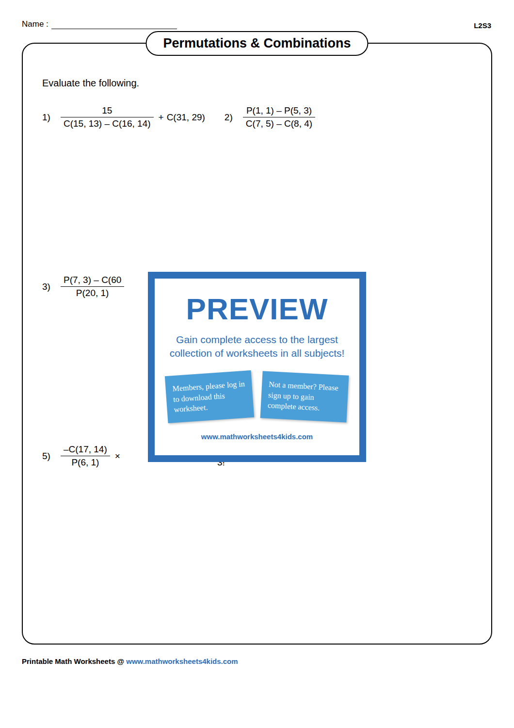Name :
L2S3
Permutations & Combinations
Evaluate the following.
1)
15 C(15, 13) – C(16, 14) + C(31, 29)
2)
P(1, 1) – P(5, 3) C(7, 5) – C(8, 4)
3)
P(7, 3) – C(60 P(20, 1)
, 4) 0
5)
–C(17, 14) P(6, 1) ×
+ P(10, 2) 3!
PREVIEW
Gain complete access to the largest
collection of worksheets in all subjects!
Members, please log in to download this worksheet.
Not a member? Please sign up to gain complete access.
www.mathworksheets4kids.com
Printable Math Worksheets @ www.mathworksheets4kids.com